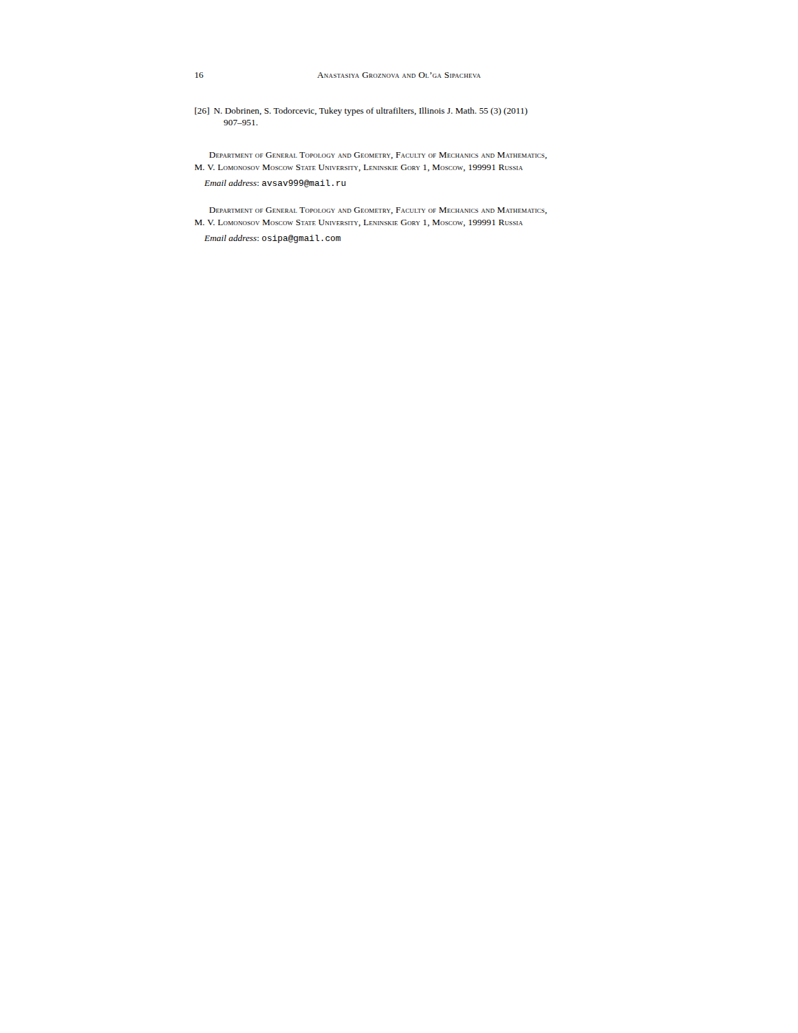16 Anastasiya Groznova and Ol’ga Sipacheva
[26] N. Dobrinen, S. Todorcevic, Tukey types of ultrafilters, Illinois J. Math. 55 (3) (2011) 907–951.
Department of General Topology and Geometry, Faculty of Mechanics and Mathematics, M. V. Lomonosov Moscow State University, Leninskie Gory 1, Moscow, 199991 Russia
Email address: avsav999@mail.ru
Department of General Topology and Geometry, Faculty of Mechanics and Mathematics, M. V. Lomonosov Moscow State University, Leninskie Gory 1, Moscow, 199991 Russia
Email address: osipa@gmail.com